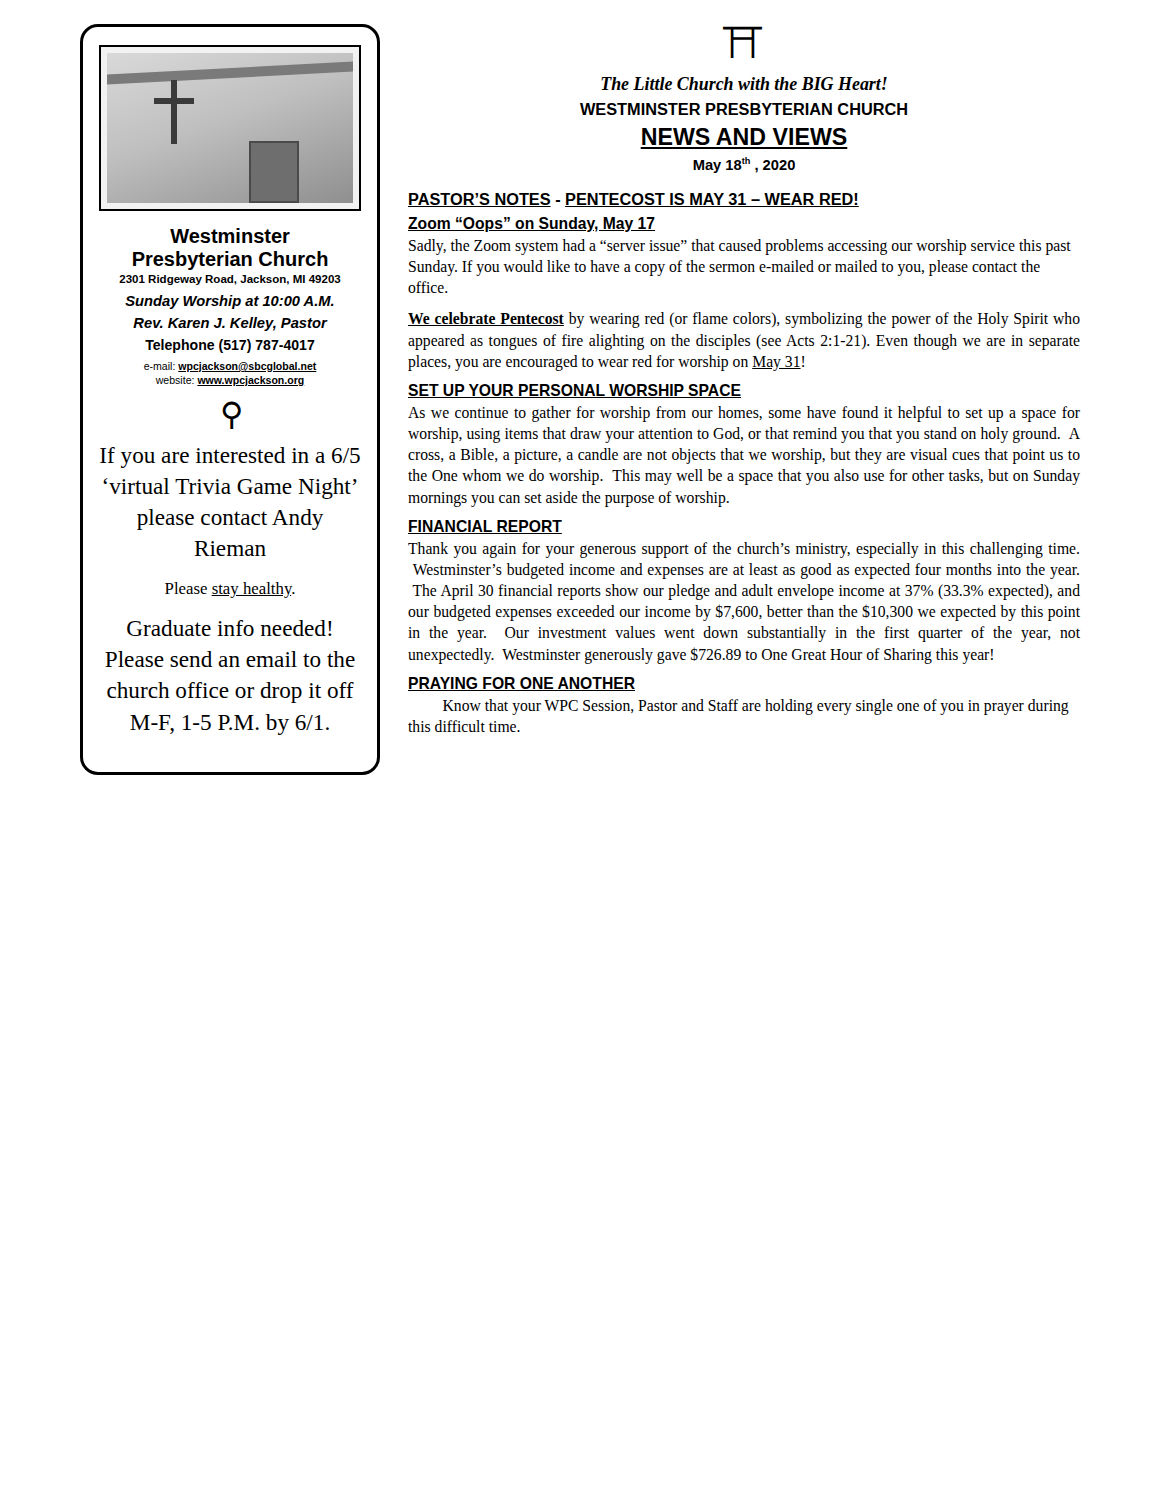Westminster
Presbyterian Church
2301 Ridgeway Road, Jackson, MI 49203
Sunday Worship at 10:00 A.M.
Rev. Karen J. Kelley, Pastor
Telephone (517) 787-4017
e-mail: wpcjackson@sbcglobal.net
website: www.wpcjackson.org
⚲
If you are interested in a 6/5 ‘virtual Trivia Game Night’ please contact Andy Rieman
Please stay healthy.
Graduate info needed! Please send an email to the church office or drop it off M-F, 1-5 P.M. by 6/1.
⛩
The Little Church with the BIG Heart!
WESTMINSTER PRESBYTERIAN CHURCH
NEWS AND VIEWS
May 18th , 2020
PASTOR’S NOTES - PENTECOST IS MAY 31 – WEAR RED!
Zoom “Oops” on Sunday, May 17
Sadly, the Zoom system had a “server issue” that caused problems accessing our worship service this past Sunday. If you would like to have a copy of the sermon e-mailed or mailed to you, please contact the office.
We celebrate Pentecost by wearing red (or flame colors), symbolizing the power of the Holy Spirit who appeared as tongues of fire alighting on the disciples (see Acts 2:1-21). Even though we are in separate places, you are encouraged to wear red for worship on May 31!
SET UP YOUR PERSONAL WORSHIP SPACE
As we continue to gather for worship from our homes, some have found it helpful to set up a space for worship, using items that draw your attention to God, or that remind you that you stand on holy ground. A cross, a Bible, a picture, a candle are not objects that we worship, but they are visual cues that point us to the One whom we do worship. This may well be a space that you also use for other tasks, but on Sunday mornings you can set aside the purpose of worship.
FINANCIAL REPORT
Thank you again for your generous support of the church’s ministry, especially in this challenging time. Westminster’s budgeted income and expenses are at least as good as expected four months into the year. The April 30 financial reports show our pledge and adult envelope income at 37% (33.3% expected), and our budgeted expenses exceeded our income by $7,600, better than the $10,300 we expected by this point in the year. Our investment values went down substantially in the first quarter of the year, not unexpectedly. Westminster generously gave $726.89 to One Great Hour of Sharing this year!
PRAYING FOR ONE ANOTHER
Know that your WPC Session, Pastor and Staff are holding every single one of you in prayer during this difficult time.